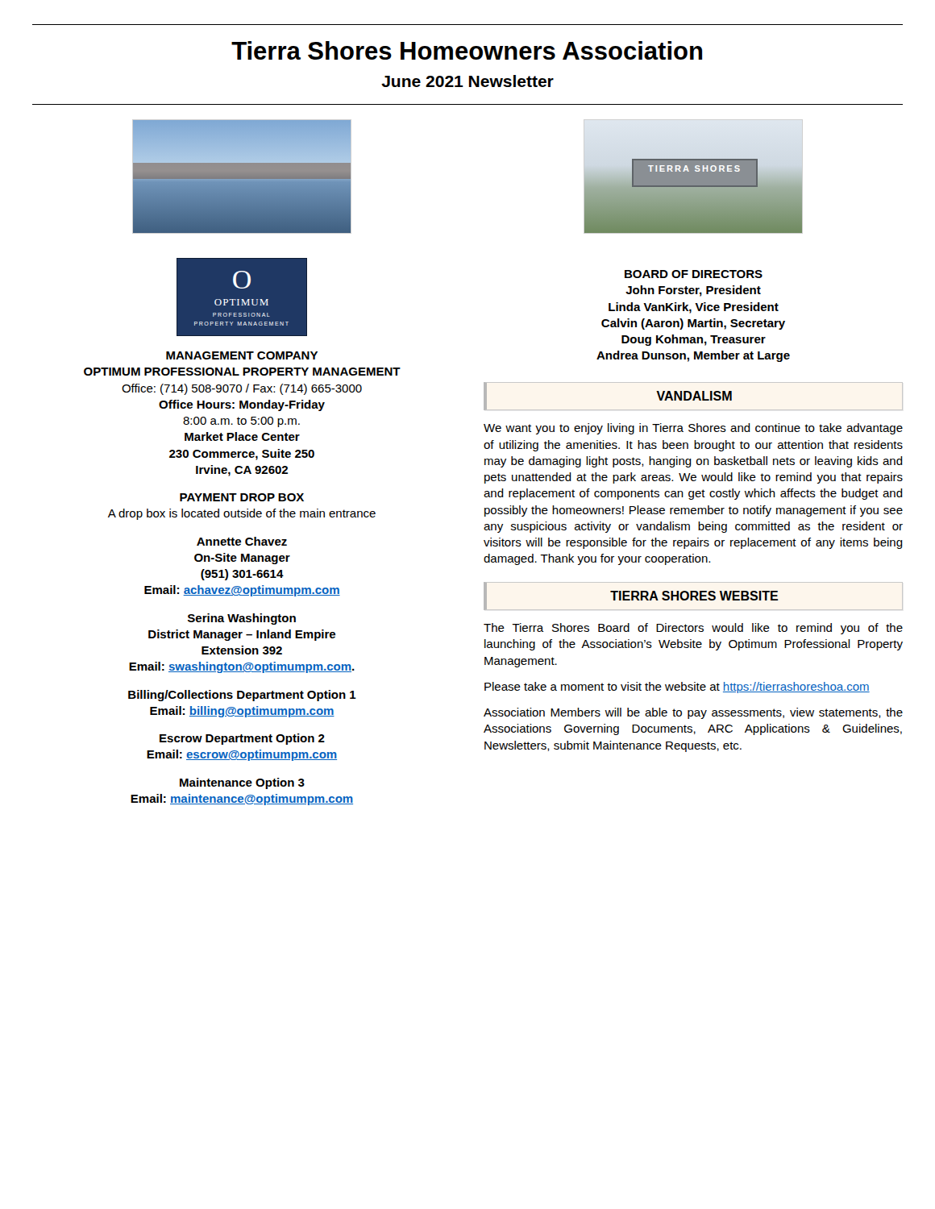Tierra Shores Homeowners Association
June 2021 Newsletter
O
OPTIMUM
PROFESSIONAL
PROPERTY MANAGEMENT
MANAGEMENT COMPANY
OPTIMUM PROFESSIONAL PROPERTY MANAGEMENT
Office: (714) 508-9070 / Fax: (714) 665-3000
Office Hours: Monday-Friday
8:00 a.m. to 5:00 p.m.
Market Place Center
230 Commerce, Suite 250
Irvine, CA 92602
PAYMENT DROP BOX
A drop box is located outside of the main entrance
Annette Chavez
On-Site Manager
(951) 301-6614
Email: achavez@optimumpm.com
Serina Washington
District Manager – Inland Empire
Extension 392
Email: swashington@optimumpm.com.
Billing/Collections Department Option 1
Email: billing@optimumpm.com
Escrow Department Option 2
Email: escrow@optimumpm.com
Maintenance Option 3
Email: maintenance@optimumpm.com
TIERRA SHORES
BOARD OF DIRECTORS
John Forster, President
Linda VanKirk, Vice President
Calvin (Aaron) Martin, Secretary
Doug Kohman, Treasurer
Andrea Dunson, Member at Large
VANDALISM
We want you to enjoy living in Tierra Shores and continue to take advantage of utilizing the amenities. It has been brought to our attention that residents may be damaging light posts, hanging on basketball nets or leaving kids and pets unattended at the park areas. We would like to remind you that repairs and replacement of components can get costly which affects the budget and possibly the homeowners! Please remember to notify management if you see any suspicious activity or vandalism being committed as the resident or visitors will be responsible for the repairs or replacement of any items being damaged. Thank you for your cooperation.
TIERRA SHORES WEBSITE
The Tierra Shores Board of Directors would like to remind you of the launching of the Association’s Website by Optimum Professional Property Management.
Please take a moment to visit the website at https://tierrashoreshoa.com
Association Members will be able to pay assessments, view statements, the Associations Governing Documents, ARC Applications & Guidelines, Newsletters, submit Maintenance Requests, etc.